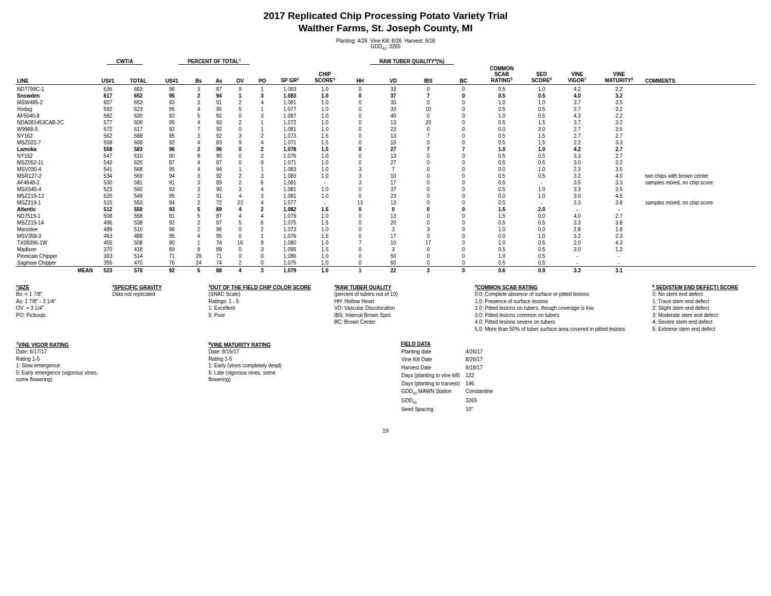2017 Replicated Chip Processing Potato Variety Trial
Walther Farms, St. Joseph County, MI
Planting: 4/26 Vine Kill: 8/26 Harvest: 9/18
GDD40: 3265
| | CWT/A | PERCENT OF TOTAL 1 | | | RAW TUBER QUALITY 4 (%) | | | | | |
| --- | --- | --- | --- | --- | --- | --- | --- | --- | --- | --- |
| LINE | US#1 | TOTAL | US#1 | Bs | As | OV | PO | SP GR 2 | CHIP SCORE 3 | HH | VD | IBS | BC | COMMON SCAB RATING 5 | SED SCORE 6 | VINE VIGOR 7 | VINE MATURITY 8 | COMMENTS |
| ND7799C-1 | 636 | 663 | 96 | 3 | 87 | 9 | 1 | 1.063 | 1.0 | 0 | 33 | 0 | 0 | 0.5 | 1.0 | 4.2 | 2.2 | |
| Snowden | 617 | 652 | 95 | 2 | 94 | 1 | 3 | 1.083 | 1.0 | 0 | 37 | 7 | 0 | 0.5 | 0.5 | 4.0 | 3.2 | |
| MSW485-2 | 607 | 653 | 93 | 3 | 91 | 2 | 4 | 1.081 | 1.0 | 0 | 33 | 0 | 0 | 1.0 | 1.0 | 3.7 | 3.5 | |
| Hodag | 592 | 623 | 95 | 4 | 90 | 5 | 1 | 1.077 | 1.0 | 0 | 33 | 10 | 0 | 0.5 | 0.5 | 3.7 | 3.2 | |
| AF5040-8 | 582 | 630 | 92 | 5 | 92 | 0 | 3 | 1.087 | 1.0 | 0 | 40 | 0 | 0 | 1.0 | 0.5 | 4.3 | 2.2 | |
| NDA081453CAB-2C | 577 | 609 | 95 | 4 | 93 | 2 | 1 | 1.072 | 1.0 | 0 | 13 | 20 | 0 | 0.5 | 1.5 | 3.7 | 3.2 | |
| W9968-5 | 572 | 617 | 92 | 7 | 92 | 0 | 1 | 1.081 | 1.0 | 0 | 23 | 0 | 0 | 0.0 | 3.0 | 2.7 | 3.5 | |
| NY162 | 562 | 588 | 95 | 3 | 92 | 3 | 2 | 1.073 | 1.5 | 0 | 13 | 7 | 0 | 0.5 | 1.5 | 2.7 | 2.7 | |
| MSZ022-7 | 558 | 608 | 92 | 4 | 83 | 9 | 4 | 1.071 | 1.5 | 0 | 10 | 0 | 0 | 0.5 | 1.5 | 2.2 | 3.3 | |
| Lamoka | 558 | 583 | 96 | 2 | 96 | 0 | 2 | 1.078 | 1.5 | 0 | 27 | 7 | 7 | 1.0 | 1.0 | 4.2 | 2.7 | |
| NY152 | 547 | 610 | 90 | 8 | 90 | 0 | 2 | 1.076 | 1.0 | 0 | 13 | 0 | 0 | 0.5 | 0.5 | 3.3 | 2.7 | |
| MSZ052-11 | 543 | 620 | 87 | 4 | 87 | 0 | 9 | 1.071 | 1.0 | 0 | 27 | 0 | 0 | 0.5 | 0.5 | 3.0 | 3.2 | |
| MSV030-4 | 541 | 568 | 95 | 4 | 94 | 1 | 1 | 1.083 | 1.0 | 3 | 7 | 0 | 0 | 0.0 | 1.0 | 2.3 | 3.5 | |
| MSR127-2 | 534 | 569 | 94 | 3 | 92 | 2 | 3 | 1.083 | 1.0 | 3 | 10 | 0 | 0 | 0.5 | 0.5 | 3.2 | 4.0 | two chips with brown center |
| AF4648-2 | 530 | 581 | 91 | 3 | 89 | 2 | 6 | 1.081 | - | 3 | 17 | 0 | 0 | 0.5 | - | 3.5 | 3.3 | samples mixed, no chip score |
| MSX540-4 | 523 | 560 | 93 | 3 | 90 | 3 | 4 | 1.081 | 1.0 | 0 | 37 | 0 | 0 | 0.5 | 1.0 | 3.3 | 3.5 | |
| MSZ219-13 | 520 | 549 | 95 | 2 | 91 | 4 | 3 | 1.081 | 1.0 | 0 | 23 | 0 | 0 | 0.0 | 1.0 | 3.0 | 4.5 | |
| MSZ219-1 | 515 | 550 | 94 | 2 | 72 | 22 | 4 | 1.077 | - | 13 | 13 | 0 | 0 | 0.5 | - | 3.3 | 3.8 | samples mixed, no chip score |
| Atlantic | 512 | 550 | 93 | 5 | 89 | 4 | 2 | 1.082 | 1.5 | 0 | 0 | 0 | 0 | 1.5 | 2.0 | - | - | |
| ND7519-1 | 508 | 558 | 91 | 5 | 87 | 4 | 4 | 1.079 | 1.0 | 0 | 13 | 0 | 0 | 1.5 | 0.0 | 4.0 | 2.7 | |
| MSZ219-14 | 496 | 538 | 92 | 2 | 87 | 5 | 6 | 1.075 | 1.5 | 0 | 20 | 0 | 0 | 0.5 | 0.5 | 3.3 | 3.8 | |
| Manistee | 489 | 510 | 96 | 2 | 96 | 0 | 2 | 1.073 | 1.0 | 0 | 3 | 3 | 0 | 1.0 | 0.0 | 2.8 | 1.8 | |
| MSV358-3 | 463 | 488 | 95 | 4 | 95 | 0 | 1 | 1.076 | 1.5 | 0 | 17 | 0 | 0 | 0.0 | 1.0 | 3.2 | 2.3 | |
| TX09396-1W | 455 | 508 | 90 | 1 | 74 | 16 | 9 | 1.080 | 1.0 | 7 | 10 | 17 | 0 | 1.0 | 0.5 | 2.0 | 4.3 | |
| Madison | 370 | 418 | 89 | 8 | 89 | 0 | 3 | 1.095 | 1.5 | 0 | 3 | 0 | 0 | 0.5 | 0.5 | 3.0 | 1.2 | |
| Pinnicale Chipper | 363 | 514 | 71 | 29 | 71 | 0 | 0 | 1.086 | 1.0 | 0 | 50 | 0 | 0 | 1.0 | 0.5 | - | - | |
| Saginaw Chipper | 355 | 470 | 76 | 24 | 74 | 2 | 0 | 1.075 | 1.0 | 0 | 60 | 0 | 0 | 0.5 | 0.5 | - | - | |
| MEAN | 523 | 570 | 92 | 5 | 88 | 4 | 3 | 1.079 | 1.0 | 1 | 22 | 3 | 0 | 0.6 | 0.9 | 3.3 | 3.1 | |
| 1 SIZE Bs: < 1 7/8" As: 1 7/8" - 3 1/4" OV: > 3 1/4" PO: Pickouts | 2 SPECIFIC GRAVITY Data not replicated | 3 OUT OF THE FIELD CHIP COLOR SCORE (SNAC Scale) Ratings: 1 - 5 1: Excellent 5: Poor | 4 RAW TUBER QUALITY (percent of tubers out of 10) HH: Hollow Heart VD: Vascular Discoloration IBS: Internal Brown Spot BC: Brown Center | 5 COMMON SCAB RATING 0.0: Complete absence of surface or pitted lesions 1.0: Presence of surface lesions 2.0: Pitted lesions on tubers, though coverage is low 3.0: Pitted lesions common on tubers 4.0: Pitted lesions severe on tubers 5.0: More than 50% of tuber surface area covered in pitted lesions | 6 SED(STEM END DEFECT) SCORE 0: No stem end defect 1: Trace stem end defect 2: Slight stem end defect 3: Moderate stem end defect 4: Severe stem end defect 5: Extreme stem end defect |
| 7 VINE VIGOR RATING Date: 6/17/17 Rating 1-5 1: Slow emergence 5: Early emergence (vigorous vines, some flowering) | 8 VINE MATURITY RATING Date: 8/16/17 Rating 1-5 1: Early (vines completely dead) 5: Late (vigorous vines, some flowering) | FIELD DATA / Planting date / 4/26/17 / / Vine Kill Date / 8/26/17 / / Harvest Date / 9/18/17 / / Days (planting to vine kill) / 122 / / Days (planting to harvest) / 146 / / GDD 40 MAWN Station / Constantine / / GDD 40 / 3265 / / Seed Spacing / 10" / |
19